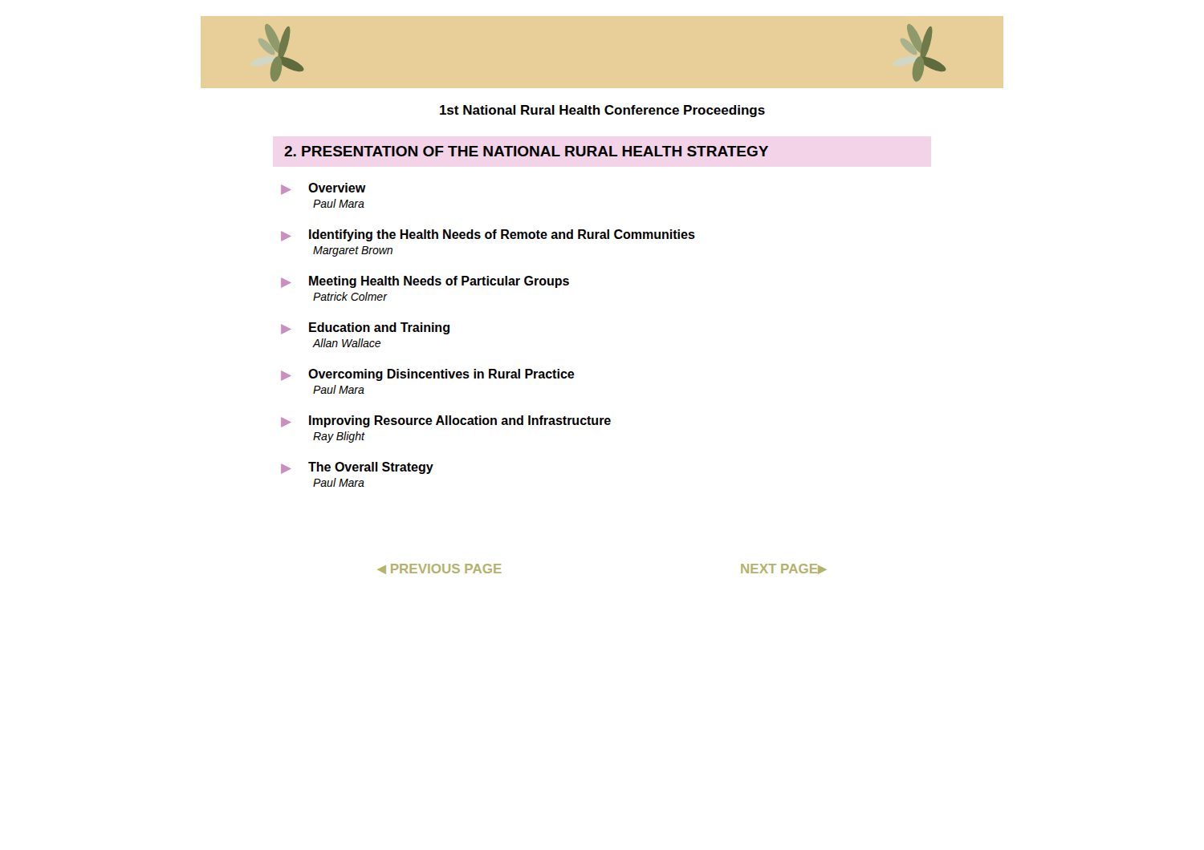1st National Rural Health Conference Proceedings
2. PRESENTATION OF THE NATIONAL RURAL HEALTH STRATEGY
▶ Overview Paul Mara
▶ Identifying the Health Needs of Remote and Rural Communities Margaret Brown
▶ Meeting Health Needs of Particular Groups Patrick Colmer
▶ Education and Training Allan Wallace
▶ Overcoming Disincentives in Rural Practice Paul Mara
▶ Improving Resource Allocation and Infrastructure Ray Blight
▶ The Overall Strategy Paul Mara
◀ PREVIOUS PAGE NEXT PAGE▶